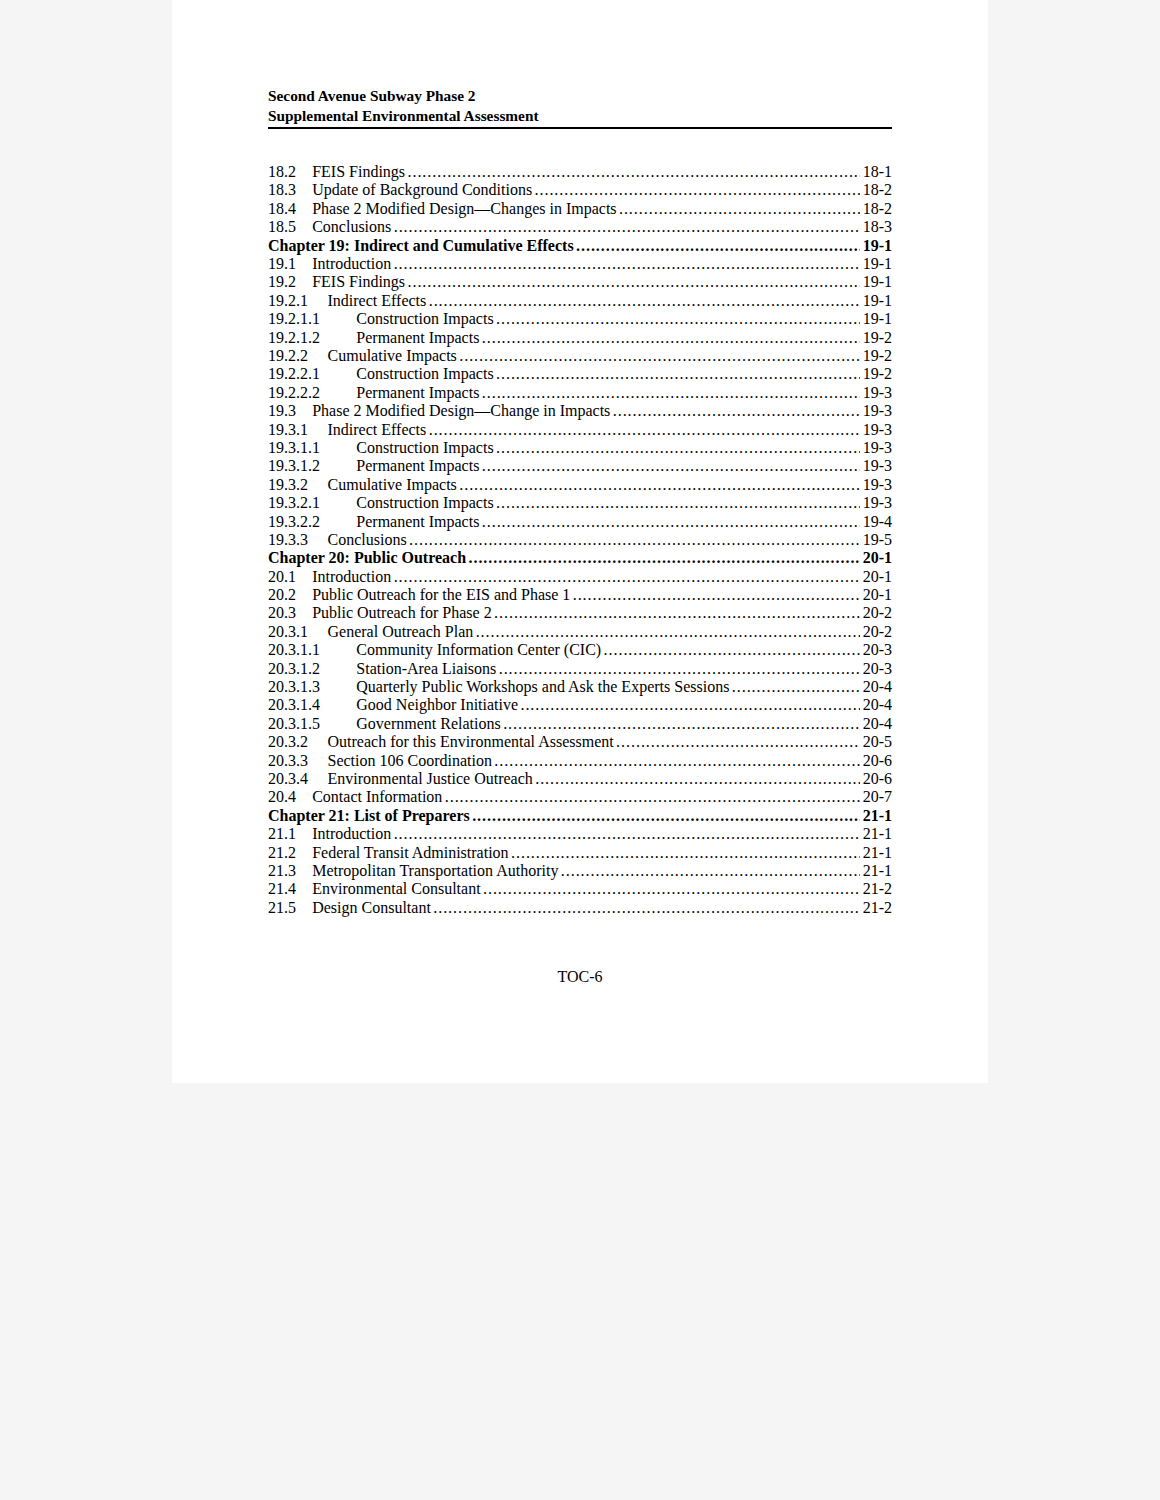Second Avenue Subway Phase 2
Supplemental Environmental Assessment
18.2 FEIS Findings 18-1
18.3 Update of Background Conditions 18-2
18.4 Phase 2 Modified Design—Changes in Impacts 18-2
18.5 Conclusions 18-3
Chapter 19: Indirect and Cumulative Effects 19-1
19.1 Introduction 19-1
19.2 FEIS Findings 19-1
19.2.1 Indirect Effects 19-1
19.2.1.1 Construction Impacts 19-1
19.2.1.2 Permanent Impacts 19-2
19.2.2 Cumulative Impacts 19-2
19.2.2.1 Construction Impacts 19-2
19.2.2.2 Permanent Impacts 19-3
19.3 Phase 2 Modified Design—Change in Impacts 19-3
19.3.1 Indirect Effects 19-3
19.3.1.1 Construction Impacts 19-3
19.3.1.2 Permanent Impacts 19-3
19.3.2 Cumulative Impacts 19-3
19.3.2.1 Construction Impacts 19-3
19.3.2.2 Permanent Impacts 19-4
19.3.3 Conclusions 19-5
Chapter 20: Public Outreach 20-1
20.1 Introduction 20-1
20.2 Public Outreach for the EIS and Phase 1 20-1
20.3 Public Outreach for Phase 2 20-2
20.3.1 General Outreach Plan 20-2
20.3.1.1 Community Information Center (CIC) 20-3
20.3.1.2 Station-Area Liaisons 20-3
20.3.1.3 Quarterly Public Workshops and Ask the Experts Sessions 20-4
20.3.1.4 Good Neighbor Initiative 20-4
20.3.1.5 Government Relations 20-4
20.3.2 Outreach for this Environmental Assessment 20-5
20.3.3 Section 106 Coordination 20-6
20.3.4 Environmental Justice Outreach 20-6
20.4 Contact Information 20-7
Chapter 21: List of Preparers 21-1
21.1 Introduction 21-1
21.2 Federal Transit Administration 21-1
21.3 Metropolitan Transportation Authority 21-1
21.4 Environmental Consultant 21-2
21.5 Design Consultant 21-2
TOC-6